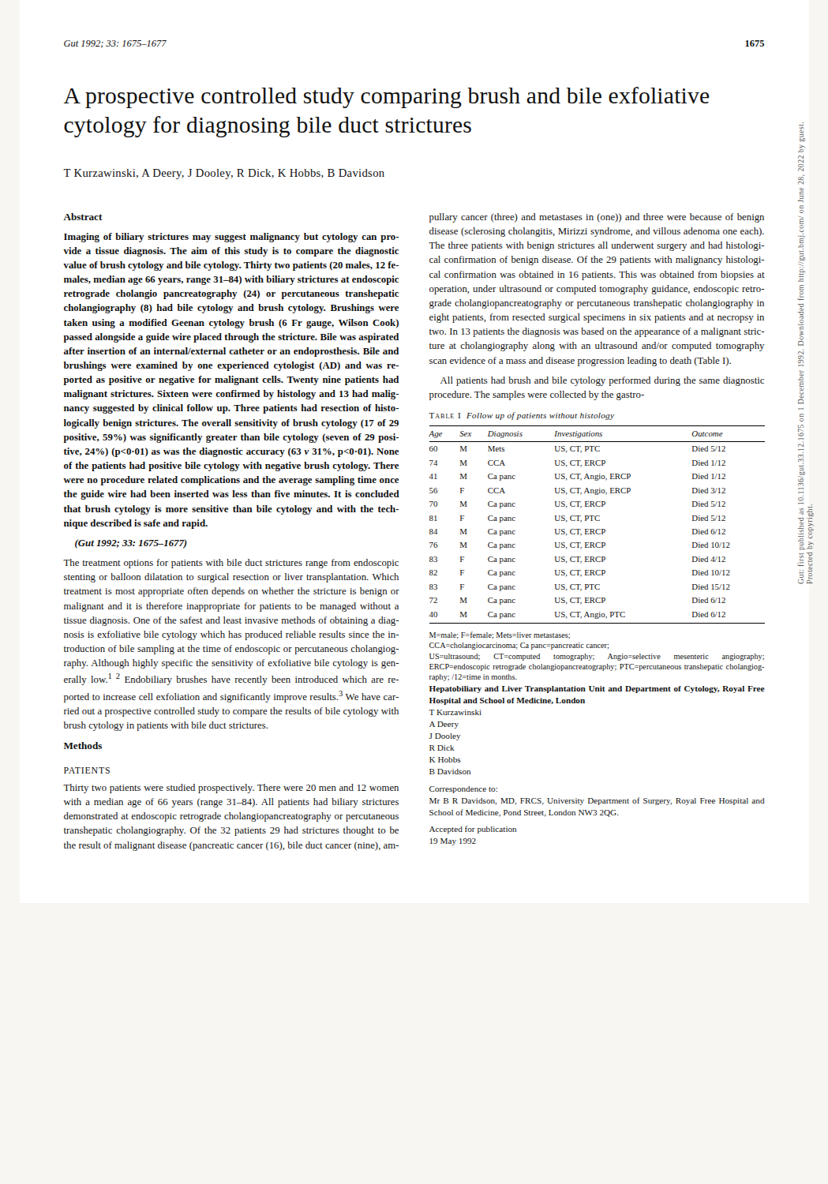Gut 1992; 33: 1675–1677 1675
Gut: first published as 10.1136/gut.33.12.1675 on 1 December 1992. Downloaded from http://gut.bmj.com/ on June 28, 2022 by guest. Protected by copyright.
A prospective controlled study comparing brush and bile exfoliative cytology for diagnosing bile duct strictures
T Kurzawinski, A Deery, J Dooley, R Dick, K Hobbs, B Davidson
Abstract
Imaging of biliary strictures may suggest malignancy but cytology can provide a tissue diagnosis. The aim of this study is to compare the diagnostic value of brush cytology and bile cytology. Thirty two patients (20 males, 12 females, median age 66 years, range 31–84) with biliary strictures at endoscopic retrograde cholangio pancreatography (24) or percutaneous transhepatic cholangiography (8) had bile cytology and brush cytology. Brushings were taken using a modified Geenan cytology brush (6 Fr gauge, Wilson Cook) passed alongside a guide wire placed through the stricture. Bile was aspirated after insertion of an internal/external catheter or an endoprosthesis. Bile and brushings were examined by one experienced cytologist (AD) and was reported as positive or negative for malignant cells. Twenty nine patients had malignant strictures. Sixteen were confirmed by histology and 13 had malignancy suggested by clinical follow up. Three patients had resection of histologically benign strictures. The overall sensitivity of brush cytology (17 of 29 positive, 59%) was significantly greater than bile cytology (seven of 29 positive, 24%) (p<0·01) as was the diagnostic accuracy (63 v 31%, p<0·01). None of the patients had positive bile cytology with negative brush cytology. There were no procedure related complications and the average sampling time once the guide wire had been inserted was less than five minutes. It is concluded that brush cytology is more sensitive than bile cytology and with the technique described is safe and rapid.
(Gut 1992; 33: 1675–1677)
The treatment options for patients with bile duct strictures range from endoscopic stenting or balloon dilatation to surgical resection or liver transplantation. Which treatment is most appropriate often depends on whether the stricture is benign or malignant and it is therefore inappropriate for patients to be managed without a tissue diagnosis. One of the safest and least invasive methods of obtaining a diagnosis is exfoliative bile cytology which has produced reliable results since the introduction of bile sampling at the time of endoscopic or percutaneous cholangiography. Although highly specific the sensitivity of exfoliative bile cytology is generally low.1 2 Endobiliary brushes have recently been introduced which are reported to increase cell exfoliation and significantly improve results.3 We have carried out a prospective controlled study to compare the results of bile cytology with brush cytology in patients with bile duct strictures.
Methods
Patients
Thirty two patients were studied prospectively. There were 20 men and 12 women with a median age of 66 years (range 31–84). All patients had biliary strictures demonstrated at endoscopic retrograde cholangiopancreatography or percutaneous transhepatic cholangiography. Of the 32 patients 29 had strictures thought to be the result of malignant disease (pancreatic cancer (16), bile duct cancer (nine), ampullary cancer (three) and metastases in (one)) and three were because of benign disease (sclerosing cholangitis, Mirizzi syndrome, and villous adenoma one each). The three patients with benign strictures all underwent surgery and had histological confirmation of benign disease. Of the 29 patients with malignancy histological confirmation was obtained in 16 patients. This was obtained from biopsies at operation, under ultrasound or computed tomography guidance, endoscopic retrograde cholangiopancreatography or percutaneous transhepatic cholangiography in eight patients, from resected surgical specimens in six patients and at necropsy in two. In 13 patients the diagnosis was based on the appearance of a malignant stricture at cholangiography along with an ultrasound and/or computed tomography scan evidence of a mass and disease progression leading to death (Table I).
All patients had brush and bile cytology performed during the same diagnostic procedure. The samples were collected by the gastro-
Table I Follow up of patients without histology
| Age | Sex | Diagnosis | Investigations | Outcome |
| --- | --- | --- | --- | --- |
| 60 | M | Mets | US, CT, PTC | Died 5/12 |
| 74 | M | CCA | US, CT, ERCP | Died 1/12 |
| 41 | M | Ca panc | US, CT, Angio, ERCP | Died 1/12 |
| 56 | F | CCA | US, CT, Angio, ERCP | Died 3/12 |
| 70 | M | Ca panc | US, CT, ERCP | Died 5/12 |
| 81 | F | Ca panc | US, CT, PTC | Died 5/12 |
| 84 | M | Ca panc | US, CT, ERCP | Died 6/12 |
| 76 | M | Ca panc | US, CT, ERCP | Died 10/12 |
| 83 | F | Ca panc | US, CT, ERCP | Died 4/12 |
| 82 | F | Ca panc | US, CT, ERCP | Died 10/12 |
| 83 | F | Ca panc | US, CT, PTC | Died 15/12 |
| 72 | M | Ca panc | US, CT, ERCP | Died 6/12 |
| 40 | M | Ca panc | US, CT, Angio, PTC | Died 6/12 |
M=male; F=female; Mets=liver metastases;
CCA=cholangiocarcinoma; Ca panc=pancreatic cancer;
US=ultrasound; CT=computed tomography; Angio=selective mesenteric angiography; ERCP=endoscopic retrograde cholangiopancreatography; PTC=percutaneous transhepatic cholangiography; /12=time in months.
Hepatobiliary and Liver Transplantation Unit and Department of Cytology, Royal Free Hospital and School of Medicine, London
T Kurzawinski
A Deery
J Dooley
R Dick
K Hobbs
B Davidson
Correspondence to:
Mr B R Davidson, MD, FRCS, University Department of Surgery, Royal Free Hospital and School of Medicine, Pond Street, London NW3 2QG.
Accepted for publication
19 May 1992